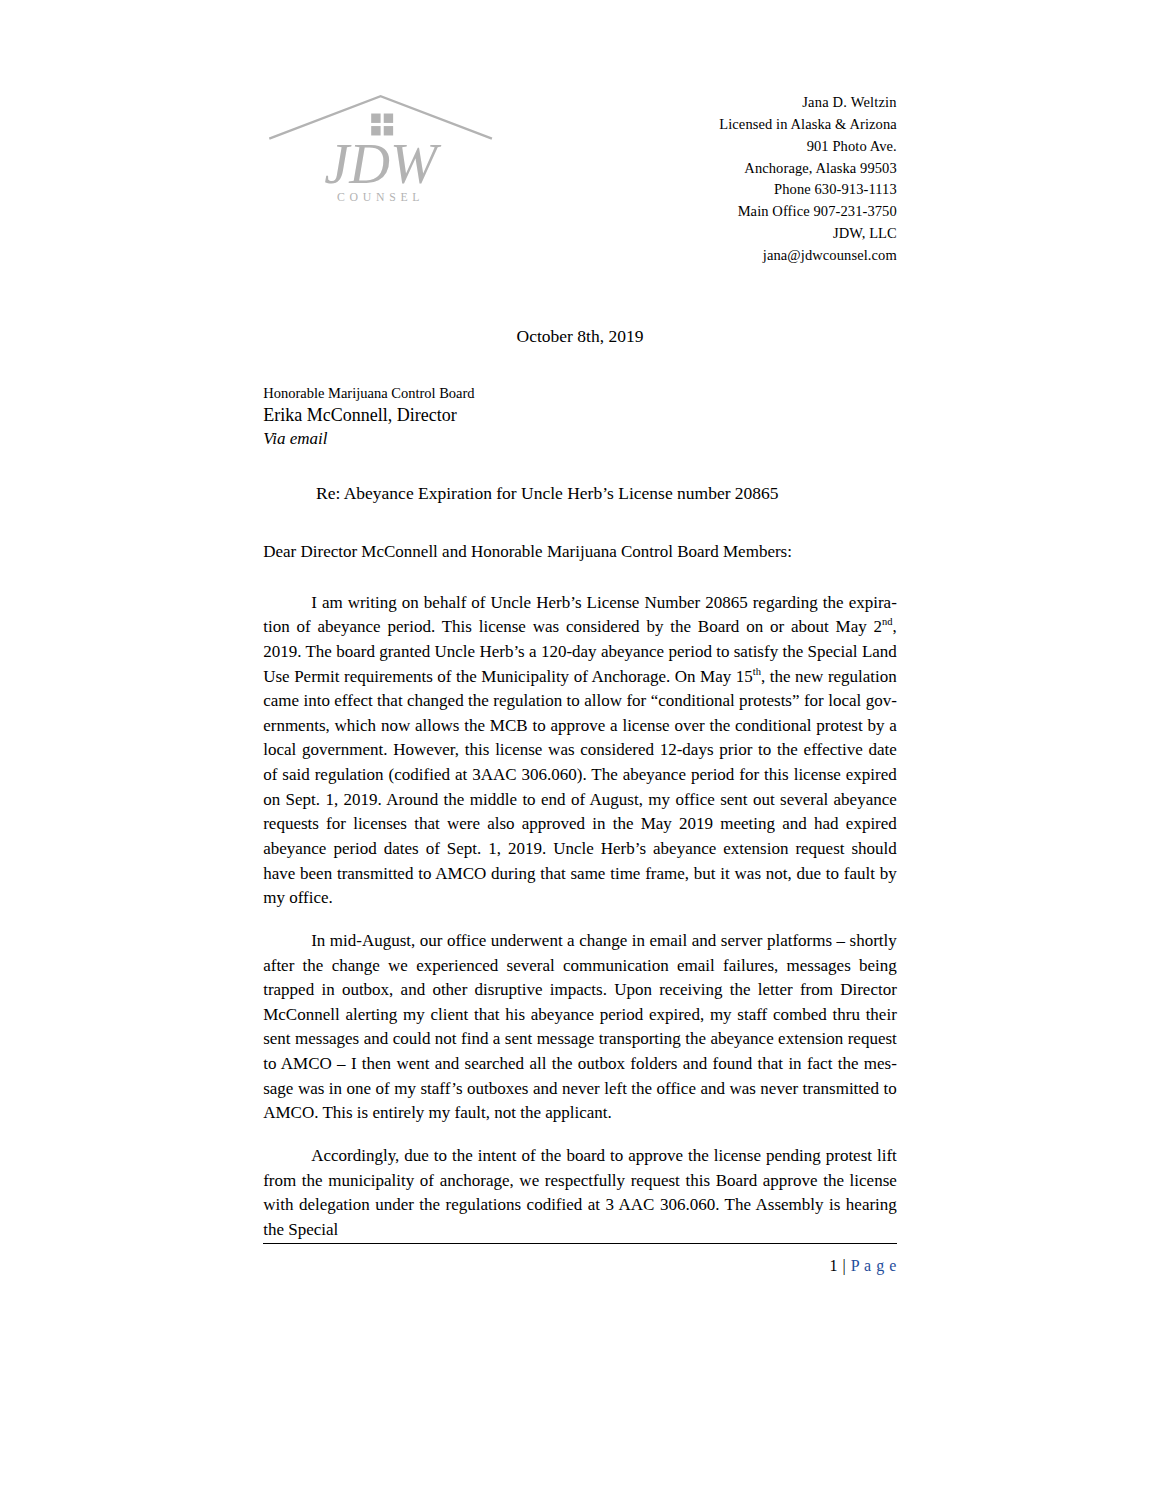JDW COUNSEL
Jana D. Weltzin
Licensed in Alaska & Arizona
901 Photo Ave.
Anchorage, Alaska 99503
Phone 630-913-1113
Main Office 907-231-3750
JDW, LLC
jana@jdwcounsel.com
October 8th, 2019
Honorable Marijuana Control Board
Erika McConnell, Director
Via email
Re: Abeyance Expiration for Uncle Herb’s License number 20865
Dear Director McConnell and Honorable Marijuana Control Board Members:
I am writing on behalf of Uncle Herb’s License Number 20865 regarding the expiration of abeyance period. This license was considered by the Board on or about May 2nd, 2019. The board granted Uncle Herb’s a 120-day abeyance period to satisfy the Special Land Use Permit requirements of the Municipality of Anchorage. On May 15th, the new regulation came into effect that changed the regulation to allow for “conditional protests” for local governments, which now allows the MCB to approve a license over the conditional protest by a local government. However, this license was considered 12-days prior to the effective date of said regulation (codified at 3AAC 306.060). The abeyance period for this license expired on Sept. 1, 2019. Around the middle to end of August, my office sent out several abeyance requests for licenses that were also approved in the May 2019 meeting and had expired abeyance period dates of Sept. 1, 2019. Uncle Herb’s abeyance extension request should have been transmitted to AMCO during that same time frame, but it was not, due to fault by my office.
In mid-August, our office underwent a change in email and server platforms – shortly after the change we experienced several communication email failures, messages being trapped in outbox, and other disruptive impacts. Upon receiving the letter from Director McConnell alerting my client that his abeyance period expired, my staff combed thru their sent messages and could not find a sent message transporting the abeyance extension request to AMCO – I then went and searched all the outbox folders and found that in fact the message was in one of my staff’s outboxes and never left the office and was never transmitted to AMCO. This is entirely my fault, not the applicant.
Accordingly, due to the intent of the board to approve the license pending protest lift from the municipality of anchorage, we respectfully request this Board approve the license with delegation under the regulations codified at 3 AAC 306.060. The Assembly is hearing the Special
1 | P a g e